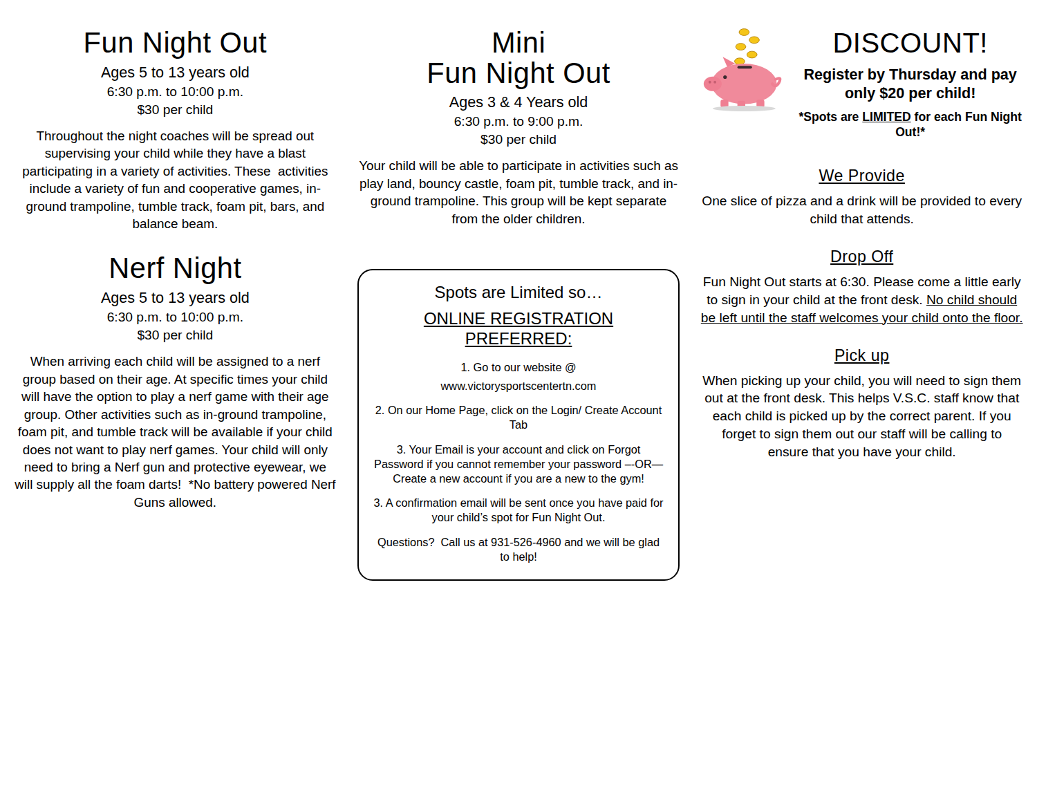Fun Night Out
Ages 5 to 13 years old
6:30 p.m. to 10:00 p.m.
$30 per child
Throughout the night coaches will be spread out supervising your child while they have a blast participating in a variety of activities. These activities include a variety of fun and cooperative games, in-ground trampoline, tumble track, foam pit, bars, and balance beam.
Nerf Night
Ages 5 to 13 years old
6:30 p.m. to 10:00 p.m.
$30 per child
When arriving each child will be assigned to a nerf group based on their age. At specific times your child will have the option to play a nerf game with their age group. Other activities such as in-ground trampoline, foam pit, and tumble track will be available if your child does not want to play nerf games. Your child will only need to bring a Nerf gun and protective eyewear, we will supply all the foam darts! *No battery powered Nerf Guns allowed.
Mini
Fun Night Out
Ages 3 & 4 Years old
6:30 p.m. to 9:00 p.m.
$30 per child
Your child will be able to participate in activities such as play land, bouncy castle, foam pit, tumble track, and in-ground trampoline. This group will be kept separate from the older children.
Spots are Limited so…
ONLINE REGISTRATION PREFERRED:
1. Go to our website @ www.victorysportscentertn.com
2. On our Home Page, click on the Login/ Create Account Tab
3. Your Email is your account and click on Forgot Password if you cannot remember your password –-OR— Create a new account if you are a new to the gym!
3. A confirmation email will be sent once you have paid for your child’s spot for Fun Night Out.
Questions? Call us at 931-526-4960 and we will be glad to help!
DISCOUNT!
Register by Thursday and pay only $20 per child!
*Spots are LIMITED for each Fun Night Out!*
We Provide
One slice of pizza and a drink will be provided to every child that attends.
Drop Off
Fun Night Out starts at 6:30. Please come a little early to sign in your child at the front desk. No child should be left until the staff welcomes your child onto the floor.
Pick up
When picking up your child, you will need to sign them out at the front desk. This helps V.S.C. staff know that each child is picked up by the correct parent. If you forget to sign them out our staff will be calling to ensure that you have your child.